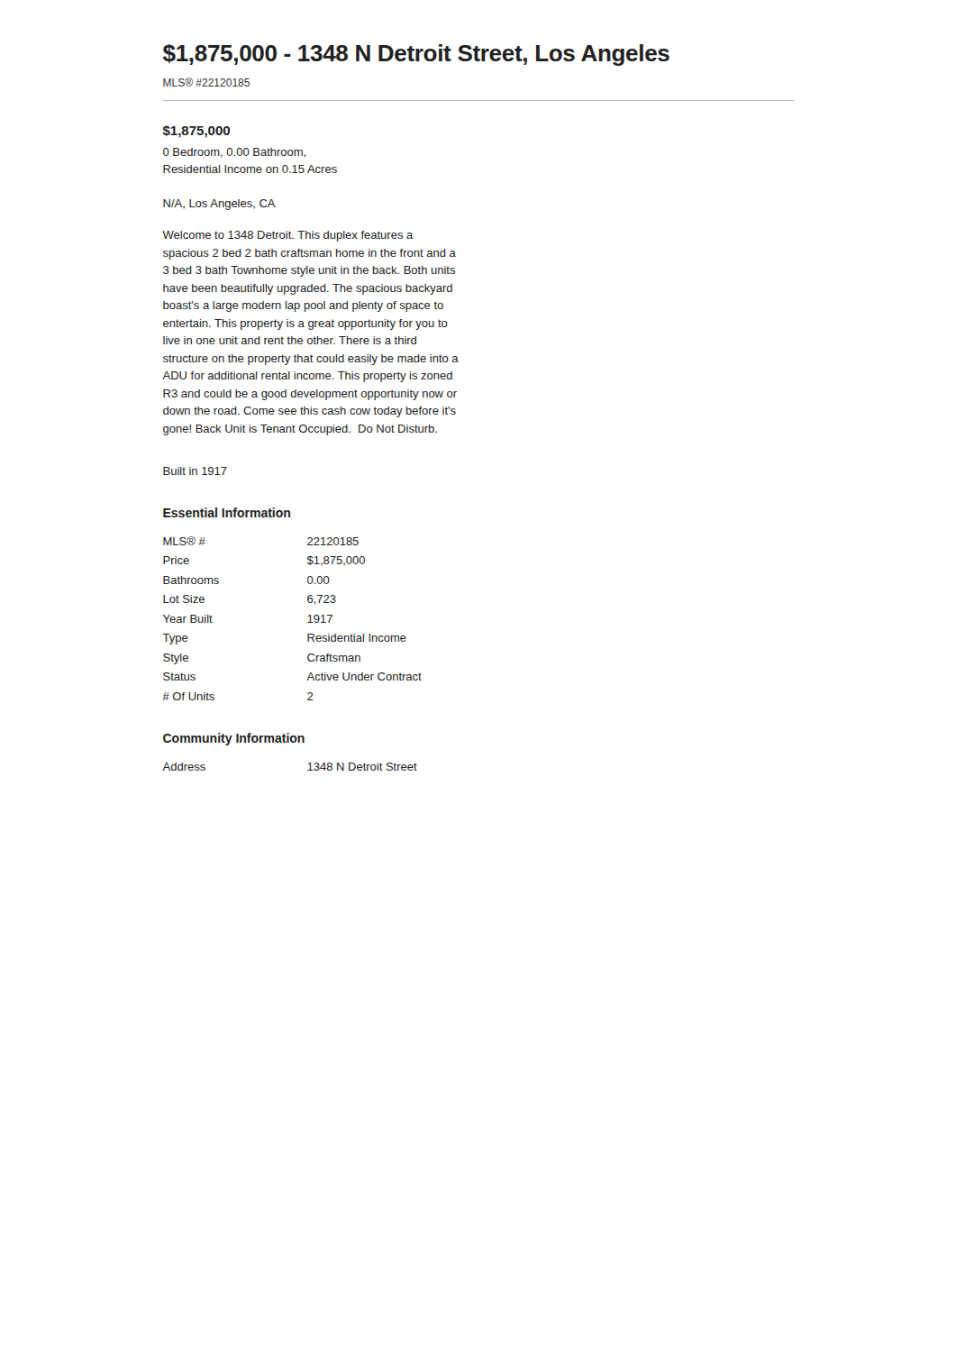$1,875,000 - 1348 N Detroit Street, Los Angeles
MLS® #22120185
$1,875,000
0 Bedroom, 0.00 Bathroom,
Residential Income on 0.15 Acres
N/A, Los Angeles, CA
Welcome to 1348 Detroit. This duplex features a spacious 2 bed 2 bath craftsman home in the front and a 3 bed 3 bath Townhome style unit in the back. Both units have been beautifully upgraded. The spacious backyard boast's a large modern lap pool and plenty of space to entertain. This property is a great opportunity for you to live in one unit and rent the other. There is a third structure on the property that could easily be made into a ADU for additional rental income. This property is zoned R3 and could be a good development opportunity now or down the road. Come see this cash cow today before it's gone! Back Unit is Tenant Occupied. Do Not Disturb.
Built in 1917
Essential Information
| MLS® # | 22120185 |
| Price | $1,875,000 |
| Bathrooms | 0.00 |
| Lot Size | 6,723 |
| Year Built | 1917 |
| Type | Residential Income |
| Style | Craftsman |
| Status | Active Under Contract |
| # Of Units | 2 |
Community Information
| Address | 1348 N Detroit Street |